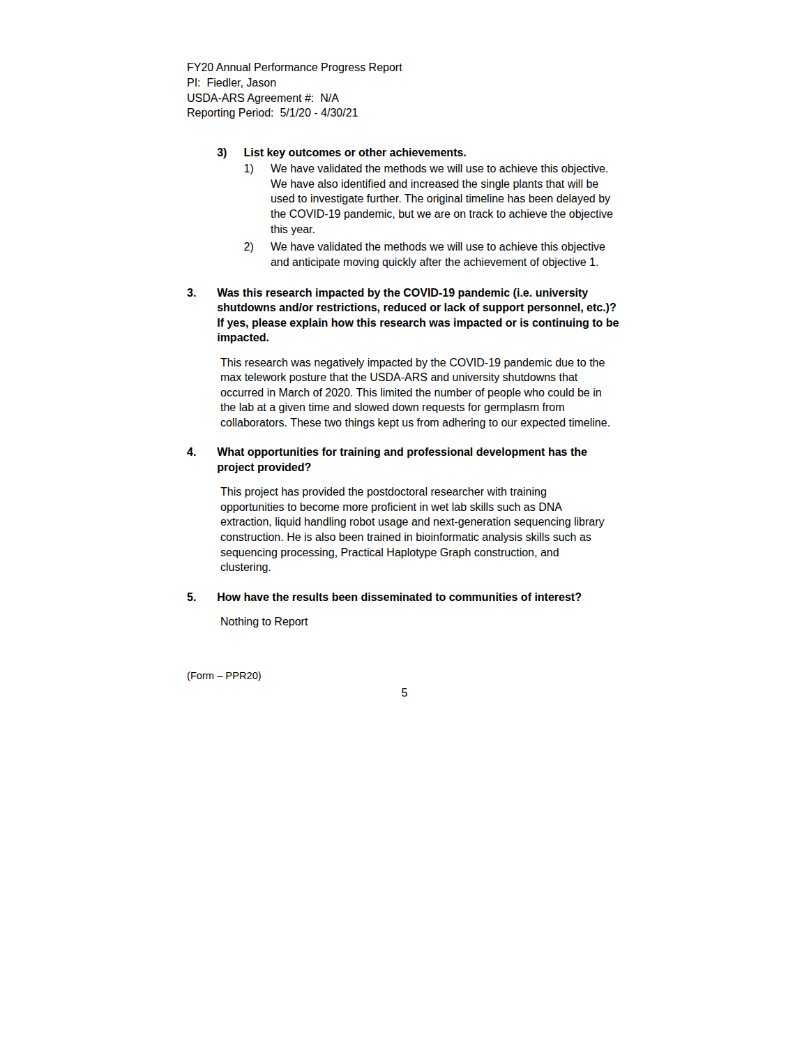FY20 Annual Performance Progress Report
PI: Fiedler, Jason
USDA-ARS Agreement #: N/A
Reporting Period: 5/1/20 - 4/30/21
List key outcomes or other achievements.
We have validated the methods we will use to achieve this objective. We have also identified and increased the single plants that will be used to investigate further. The original timeline has been delayed by the COVID-19 pandemic, but we are on track to achieve the objective this year.
We have validated the methods we will use to achieve this objective and anticipate moving quickly after the achievement of objective 1.
Was this research impacted by the COVID-19 pandemic (i.e. university shutdowns and/or restrictions, reduced or lack of support personnel, etc.)? If yes, please explain how this research was impacted or is continuing to be impacted.
This research was negatively impacted by the COVID-19 pandemic due to the max telework posture that the USDA-ARS and university shutdowns that occurred in March of 2020. This limited the number of people who could be in the lab at a given time and slowed down requests for germplasm from collaborators. These two things kept us from adhering to our expected timeline.
What opportunities for training and professional development has the project provided?
This project has provided the postdoctoral researcher with training opportunities to become more proficient in wet lab skills such as DNA extraction, liquid handling robot usage and next-generation sequencing library construction. He is also been trained in bioinformatic analysis skills such as sequencing processing, Practical Haplotype Graph construction, and clustering.
How have the results been disseminated to communities of interest?
Nothing to Report
(Form – PPR20)
5